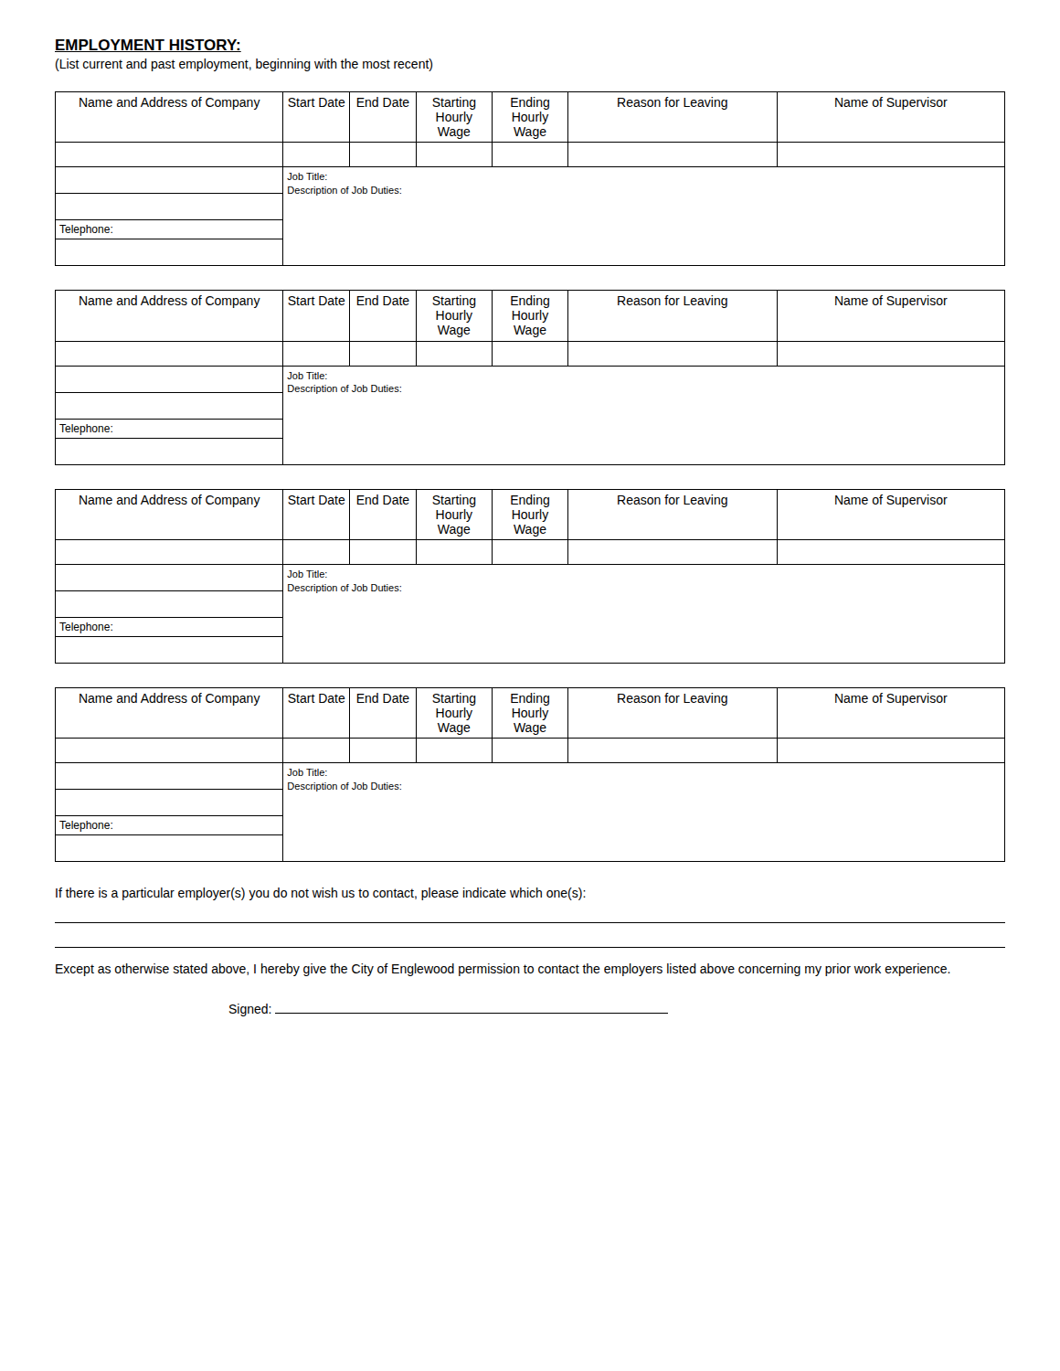EMPLOYMENT HISTORY:
(List current and past employment, beginning with the most recent)
| Name and Address of Company | Start Date | End Date | Starting Hourly Wage | Ending Hourly Wage | Reason for Leaving | Name of Supervisor |
| | Job Title: Description of Job Duties: |
| Telephone: |
| Name and Address of Company | Start Date | End Date | Starting Hourly Wage | Ending Hourly Wage | Reason for Leaving | Name of Supervisor |
| | Job Title: Description of Job Duties: |
| Telephone: |
| Name and Address of Company | Start Date | End Date | Starting Hourly Wage | Ending Hourly Wage | Reason for Leaving | Name of Supervisor |
| | Job Title: Description of Job Duties: |
| Telephone: |
| Name and Address of Company | Start Date | End Date | Starting Hourly Wage | Ending Hourly Wage | Reason for Leaving | Name of Supervisor |
| | Job Title: Description of Job Duties: |
| Telephone: |
If there is a particular employer(s) you do not wish us to contact, please indicate which one(s):
Except as otherwise stated above, I hereby give the City of Englewood permission to contact the employers listed above concerning my prior work experience.
Signed: